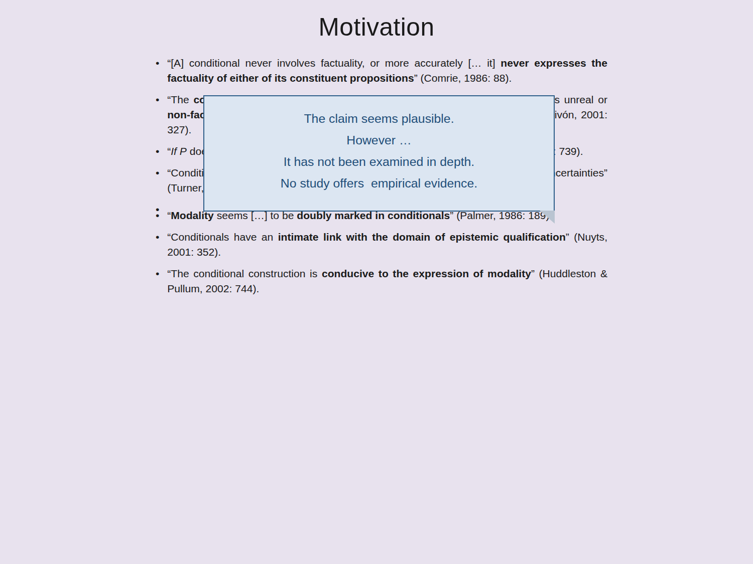Motivation
“[A] conditional never involves factuality, or more accurately [… it] never expresses the factuality of either of its constituent propositions” (Comrie, 1986: 88).
“The conditional clause is non-factual, and the main clause within its scope as unreal or non-factual. The truth of the main clause proposition is not treated as a fact” (Givón, 2001: 327).
“If P does not commit the speaker to the truth of P” (Huddleston & Pullum, 2002: 739).
“Conditionals do not express certainties about the world, but instead, express uncertainties” (Turner, 2003: 135).
“Modality seems […] to be doubly marked in conditionals” (Palmer, 1986: 189).
“Conditionals have an intimate link with the domain of epistemic qualification” (Nuyts, 2001: 352).
“The conditional construction is conducive to the expression of modality” (Huddleston & Pullum, 2002: 744).
The claim seems plausible.
However …
It has not been examined in depth.
No study offers empirical evidence.